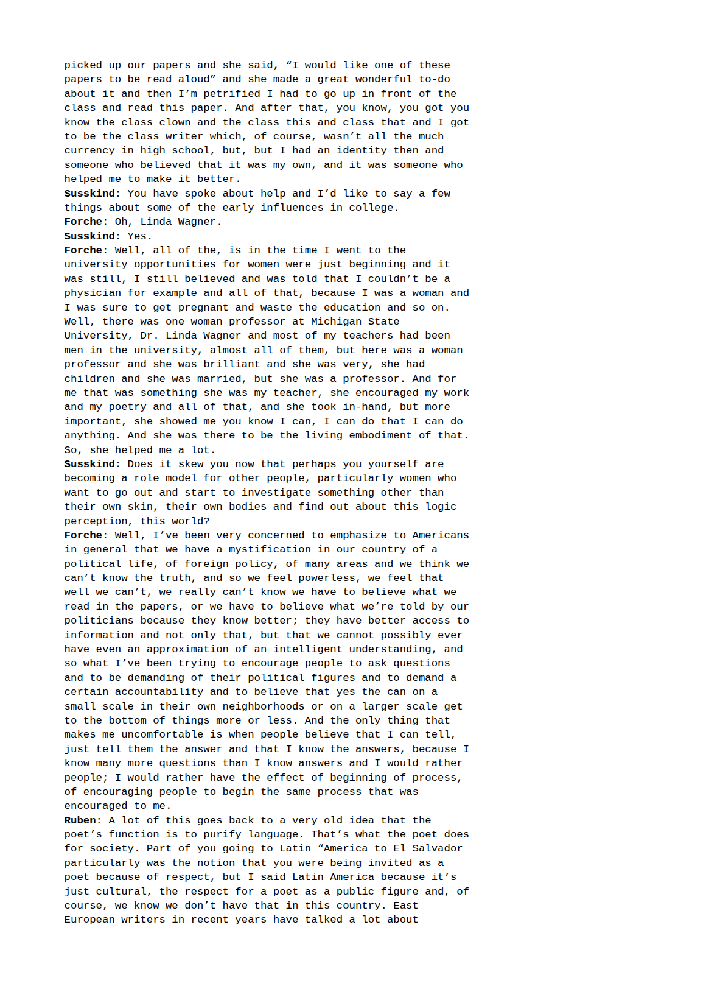picked up our papers and she said, “I would like one of these papers to be read aloud” and she made a great wonderful to-do about it and then I’m petrified I had to go up in front of the class and read this paper. And after that, you know, you got you know the class clown and the class this and class that and I got to be the class writer which, of course, wasn’t all the much currency in high school, but, but I had an identity then and someone who believed that it was my own, and it was someone who helped me to make it better.
Susskind: You have spoke about help and I’d like to say a few things about some of the early influences in college.
Forche: Oh, Linda Wagner.
Susskind: Yes.
Forche: Well, all of the, is in the time I went to the university opportunities for women were just beginning and it was still, I still believed and was told that I couldn’t be a physician for example and all of that, because I was a woman and I was sure to get pregnant and waste the education and so on. Well, there was one woman professor at Michigan State University, Dr. Linda Wagner and most of my teachers had been men in the university, almost all of them, but here was a woman professor and she was brilliant and she was very, she had children and she was married, but she was a professor. And for me that was something she was my teacher, she encouraged my work and my poetry and all of that, and she took in-hand, but more important, she showed me you know I can, I can do that I can do anything. And she was there to be the living embodiment of that. So, she helped me a lot.
Susskind: Does it skew you now that perhaps you yourself are becoming a role model for other people, particularly women who want to go out and start to investigate something other than their own skin, their own bodies and find out about this logic perception, this world?
Forche: Well, I’ve been very concerned to emphasize to Americans in general that we have a mystification in our country of a political life, of foreign policy, of many areas and we think we can’t know the truth, and so we feel powerless, we feel that well we can’t, we really can’t know we have to believe what we read in the papers, or we have to believe what we’re told by our politicians because they know better; they have better access to information and not only that, but that we cannot possibly ever have even an approximation of an intelligent understanding, and so what I’ve been trying to encourage people to ask questions and to be demanding of their political figures and to demand a certain accountability and to believe that yes the can on a small scale in their own neighborhoods or on a larger scale get to the bottom of things more or less. And the only thing that makes me uncomfortable is when people believe that I can tell, just tell them the answer and that I know the answers, because I know many more questions than I know answers and I would rather people; I would rather have the effect of beginning of process, of encouraging people to begin the same process that was encouraged to me.
Ruben: A lot of this goes back to a very old idea that the poet’s function is to purify language. That’s what the poet does for society. Part of you going to Latin “America to El Salvador particularly was the notion that you were being invited as a poet because of respect, but I said Latin America because it’s just cultural, the respect for a poet as a public figure and, of course, we know we don’t have that in this country. East European writers in recent years have talked a lot about